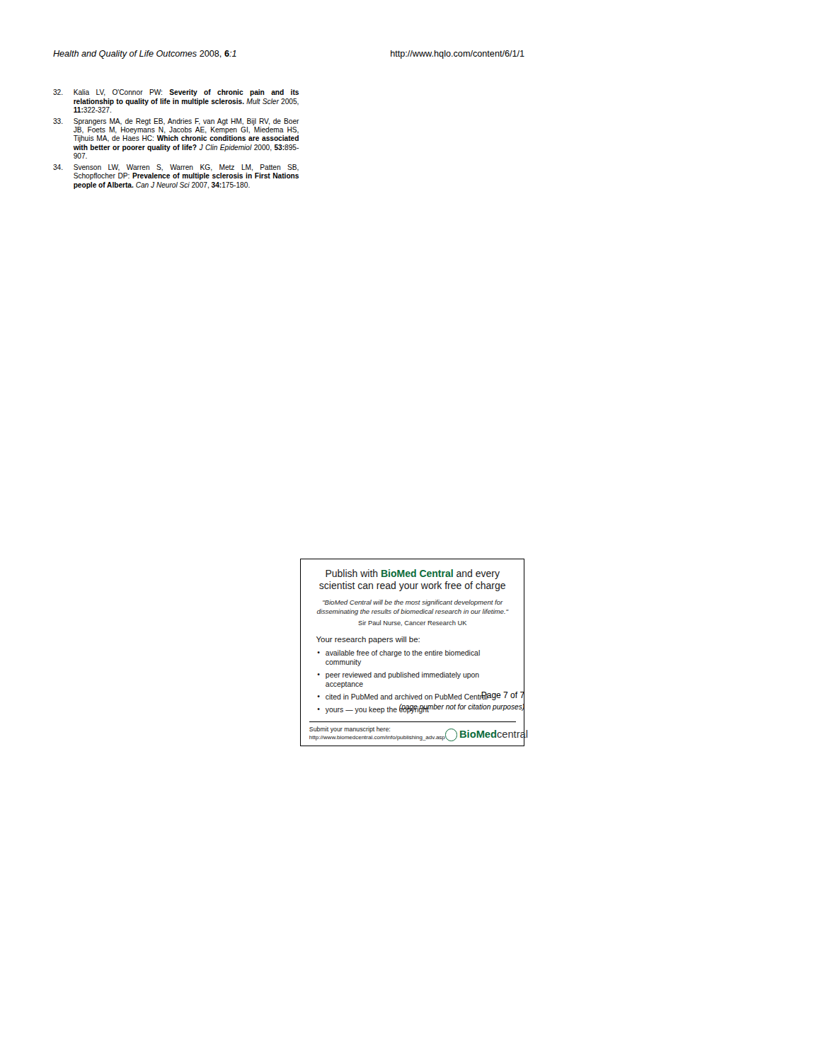Health and Quality of Life Outcomes 2008, 6:1
http://www.hqlo.com/content/6/1/1
32. Kalia LV, O'Connor PW: Severity of chronic pain and its relationship to quality of life in multiple sclerosis. Mult Scler 2005, 11: 322-327.
33. Sprangers MA, de Regt EB, Andries F, van Agt HM, Bijl RV, de Boer JB, Foets M, Hoeymans N, Jacobs AE, Kempen GI, Miedema HS, Tijhuis MA, de Haes HC: Which chronic conditions are associated with better or poorer quality of life? J Clin Epidemiol 2000, 53: 895-907.
34. Svenson LW, Warren S, Warren KG, Metz LM, Patten SB, Schopflocher DP: Prevalence of multiple sclerosis in First Nations people of Alberta. Can J Neurol Sci 2007, 34: 175-180.
Publish with Bio Med Central and every
scientist can read your work free of charge
"BioMed Central will be the most significant development for disseminating the results of biomedical research in our lifetime."
Sir Paul Nurse, Cancer Research UK
Your research papers will be:
available free of charge to the entire biomedical community
peer reviewed and published immediately upon acceptance
cited in PubMed and archived on PubMed Central
yours — you keep the copyright
Submit your manuscript here:
http://www.biomedcentral.com/info/publishing_adv.asp
BioMed central
Page 7 of 7
(page number not for citation purposes)